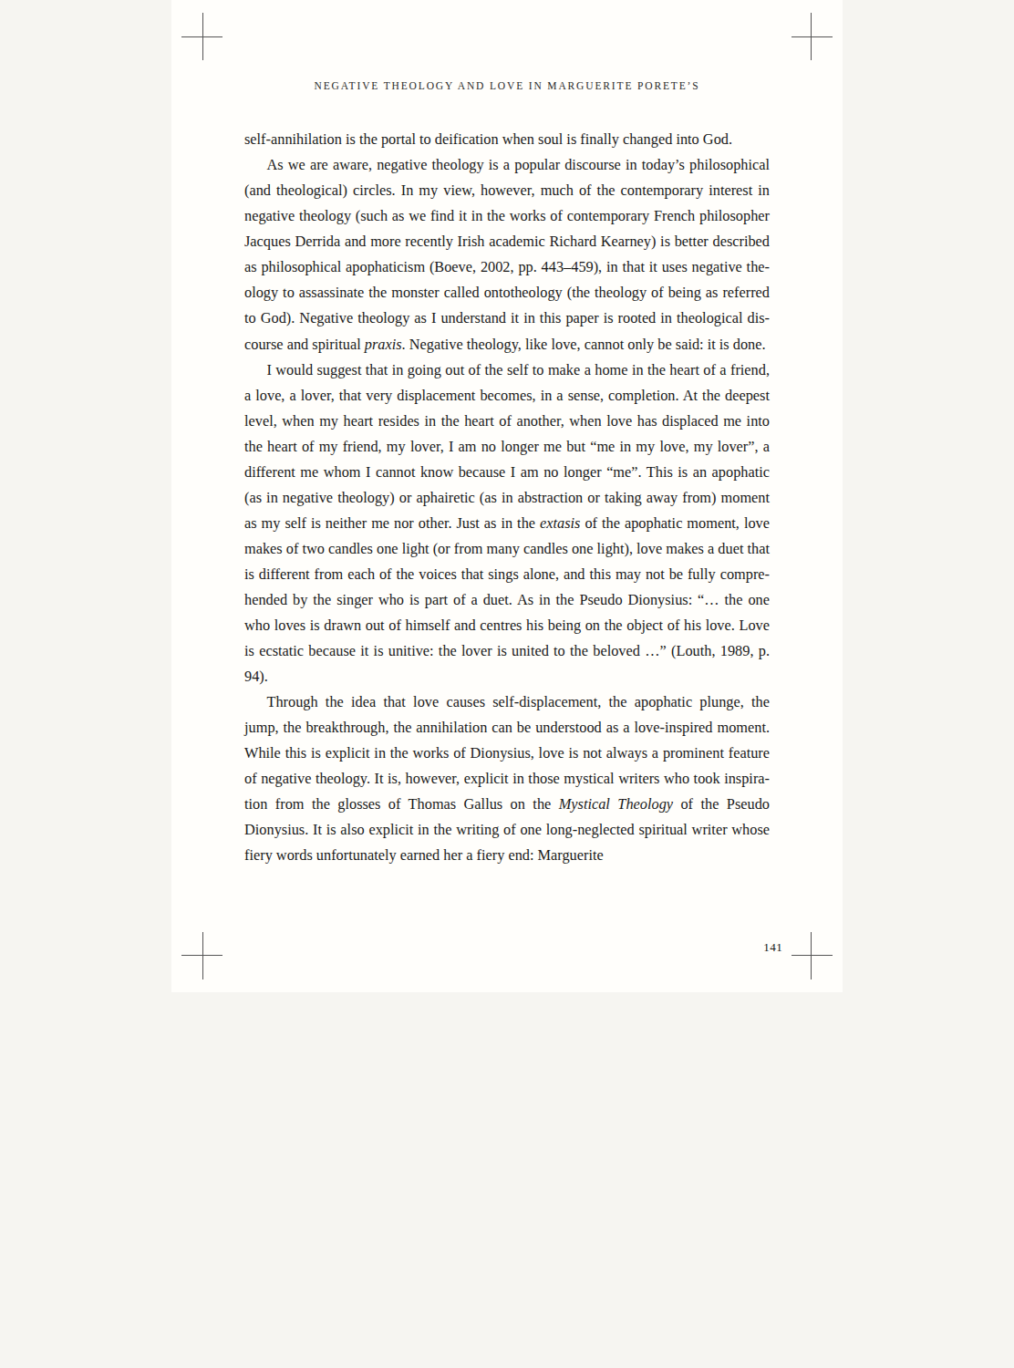Negative Theology and Love in Marguerite Porete’s
self-annihilation is the portal to deification when soul is finally changed into God.
As we are aware, negative theology is a popular discourse in today’s philosophical (and theological) circles. In my view, however, much of the contemporary interest in negative theology (such as we find it in the works of contemporary French philosopher Jacques Derrida and more recently Irish academic Richard Kearney) is better described as philosophical apophaticism (Boeve, 2002, pp. 443–459), in that it uses negative theology to assassinate the monster called ontotheology (the theology of being as referred to God). Negative theology as I understand it in this paper is rooted in theological discourse and spiritual praxis. Negative theology, like love, cannot only be said: it is done.
I would suggest that in going out of the self to make a home in the heart of a friend, a love, a lover, that very displacement becomes, in a sense, completion. At the deepest level, when my heart resides in the heart of another, when love has displaced me into the heart of my friend, my lover, I am no longer me but “me in my love, my lover”, a different me whom I cannot know because I am no longer “me”. This is an apophatic (as in negative theology) or aphairetic (as in abstraction or taking away from) moment as my self is neither me nor other. Just as in the extasis of the apophatic moment, love makes of two candles one light (or from many candles one light), love makes a duet that is different from each of the voices that sings alone, and this may not be fully comprehended by the singer who is part of a duet. As in the Pseudo Dionysius: “… the one who loves is drawn out of himself and centres his being on the object of his love. Love is ecstatic because it is unitive: the lover is united to the beloved …” (Louth, 1989, p. 94).
Through the idea that love causes self-displacement, the apophatic plunge, the jump, the breakthrough, the annihilation can be understood as a love-inspired moment. While this is explicit in the works of Dionysius, love is not always a prominent feature of negative theology. It is, however, explicit in those mystical writers who took inspiration from the glosses of Thomas Gallus on the Mystical Theology of the Pseudo Dionysius. It is also explicit in the writing of one long-neglected spiritual writer whose fiery words unfortunately earned her a fiery end: Marguerite
141